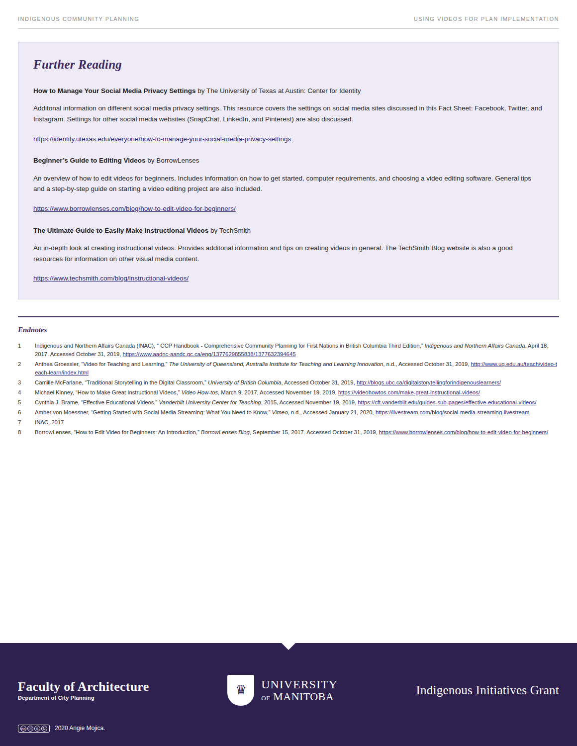Indigenous Community Planning
Using Videos for Plan Implementation
Further Reading
How to Manage Your Social Media Privacy Settings by The University of Texas at Austin: Center for Identity
Additonal information on different social media privacy settings. This resource covers the settings on social media sites discussed in this Fact Sheet: Facebook, Twitter, and Instagram. Settings for other social media websites (SnapChat, LinkedIn, and Pinterest) are also discussed.
https://identity.utexas.edu/everyone/how-to-manage-your-social-media-privacy-settings
Beginner’s Guide to Editing Videos by BorrowLenses
An overview of how to edit videos for beginners. Includes information on how to get started, computer requirements, and choosing a video editing software. General tips and a step-by-step guide on starting a video editing project are also included.
https://www.borrowlenses.com/blog/how-to-edit-video-for-beginners/
The Ultimate Guide to Easily Make Instructional Videos by TechSmith
An in-depth look at creating instructional videos. Provides additonal information and tips on creating videos in general. The TechSmith Blog website is also a good resources for information on other visual media content.
https://www.techsmith.com/blog/instructional-videos/
Endnotes
Indigenous and Northern Affairs Canada (INAC), “ CCP Handbook - Comprehensive Community Planning for First Nations in British Columbia Third Edition,” Indigenous and Northern Affairs Canada, April 18, 2017. Accessed October 31, 2019, https://www.aadnc-aandc.gc.ca/eng/1377629855838/1377632394645
Anthea Groessler, “Video for Teaching and Learning,” The University of Queensland, Australia Institute for Teaching and Learning Innovation, n.d., Accessed October 31, 2019, http://www.uq.edu.au/teach/video-teach-learn/index.html
Camille McFarlane, “Traditional Storytelling in the Digital Classroom,” University of British Columbia, Accessed October 31, 2019, http://blogs.ubc.ca/digitalstorytellingforindigenouslearners/
Michael Kinney, “How to Make Great Instructional Videos,” Video How-tos, March 9, 2017, Accessed November 19, 2019, https://videohowtos.com/make-great-instructional-videos/
Cynthia J. Brame, “Effective Educational Videos,” Vanderbilt University Center for Teaching, 2015, Accessed November 19, 2019, https://cft.vanderbilt.edu/guides-sub-pages/effective-educational-videos/
Amber von Moessner, “Getting Started with Social Media Streaming: What You Need to Know,” Vimeo, n.d., Accessed January 21, 2020, https://livestream.com/blog/social-media-streaming-livestream
INAC, 2017
BorrowLenses, “How to Edit Video for Beginners: An Introduction,” BorrowLenses Blog, September 15, 2017. Accessed October 31, 2019, https://www.borrowlenses.com/blog/how-to-edit-video-for-beginners/
Faculty of Architecture
Department of City Planning
♛
University
of Manitoba
Indigenous Initiatives Grant
cc☉$↻ 2020 Angie Mojica.